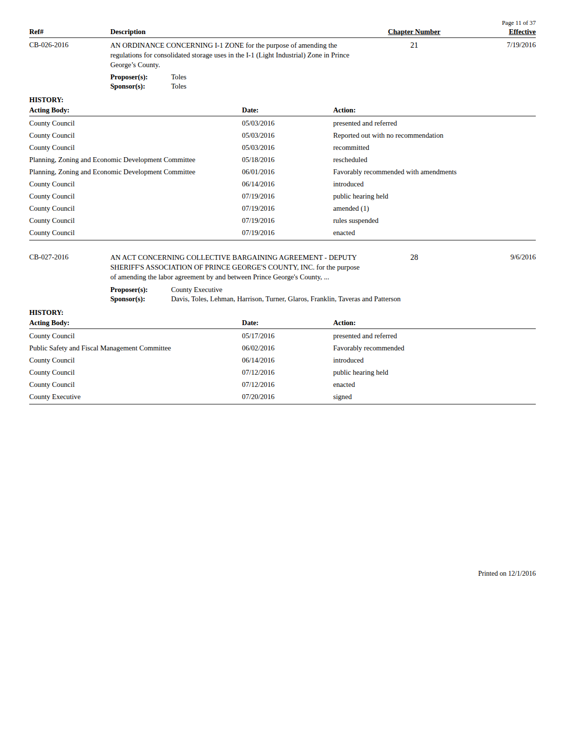Page 11 of 37
| Ref# | Description | Chapter Number | Effective |
| CB-026-2016 | AN ORDINANCE CONCERNING I-1 ZONE for the purpose of amending the regulations for consolidated storage uses in the I-1 (Light Industrial) Zone in Prince George’s County. | 21 | 7/19/2016 |
| | Proposer(s): | Toles |
| | Sponsor(s): | Toles |
HISTORY:
| Acting Body: | Date: | Action: |
| --- | --- | --- |
| County Council | 05/03/2016 | presented and referred |
| County Council | 05/03/2016 | Reported out with no recommendation |
| County Council | 05/03/2016 | recommitted |
| Planning, Zoning and Economic Development Committee | 05/18/2016 | rescheduled |
| Planning, Zoning and Economic Development Committee | 06/01/2016 | Favorably recommended with amendments |
| County Council | 06/14/2016 | introduced |
| County Council | 07/19/2016 | public hearing held |
| County Council | 07/19/2016 | amended (1) |
| County Council | 07/19/2016 | rules suspended |
| County Council | 07/19/2016 | enacted |
| CB-027-2016 | AN ACT CONCERNING COLLECTIVE BARGAINING AGREEMENT - DEPUTY SHERIFF'S ASSOCIATION OF PRINCE GEORGE'S COUNTY, INC. for the purpose of amending the labor agreement by and between Prince George's County, ... | 28 | 9/6/2016 |
| | Proposer(s): | County Executive |
| | Sponsor(s): | Davis, Toles, Lehman, Harrison, Turner, Glaros, Franklin, Taveras and Patterson |
HISTORY:
| Acting Body: | Date: | Action: |
| --- | --- | --- |
| County Council | 05/17/2016 | presented and referred |
| Public Safety and Fiscal Management Committee | 06/02/2016 | Favorably recommended |
| County Council | 06/14/2016 | introduced |
| County Council | 07/12/2016 | public hearing held |
| County Council | 07/12/2016 | enacted |
| County Executive | 07/20/2016 | signed |
Printed on 12/1/2016